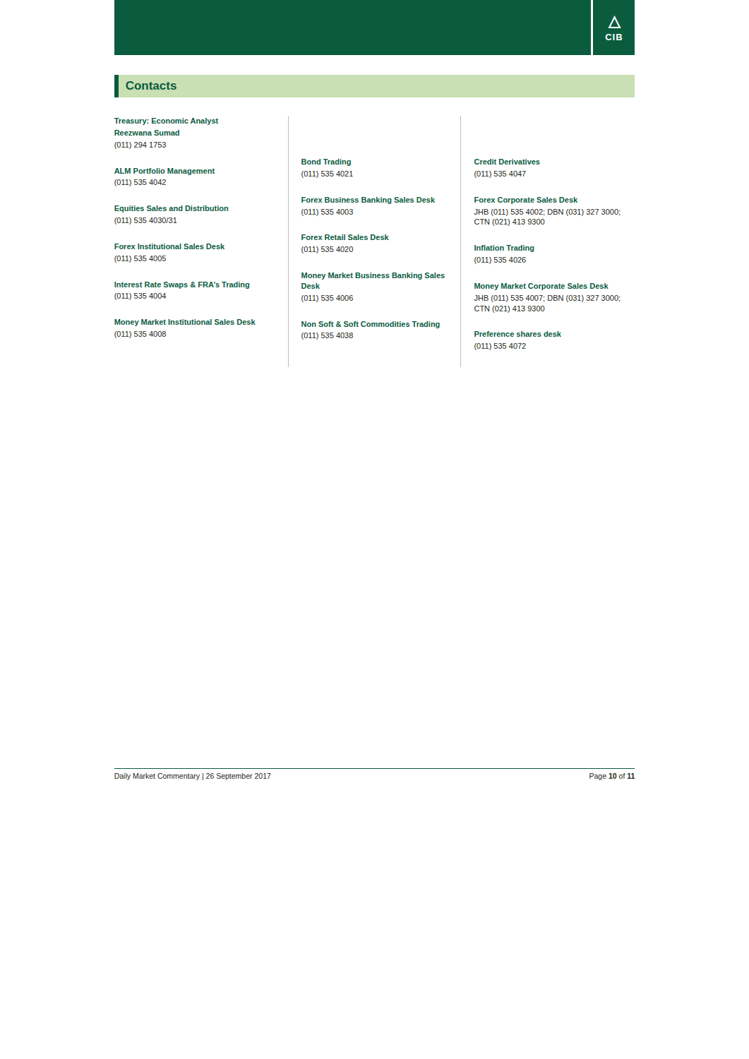△
CIB
Contacts
Treasury: Economic Analyst
Reezwana Sumad
(011) 294 1753
ALM Portfolio Management
(011) 535 4042
Equities Sales and Distribution
(011) 535 4030/31
Forex Institutional Sales Desk
(011) 535 4005
Interest Rate Swaps & FRA’s Trading
(011) 535 4004
Money Market Institutional Sales Desk
(011) 535 4008
Bond Trading
(011) 535 4021
Forex Business Banking Sales Desk
(011) 535 4003
Forex Retail Sales Desk
(011) 535 4020
Money Market Business Banking Sales Desk
(011) 535 4006
Non Soft & Soft Commodities Trading
(011) 535 4038
Credit Derivatives
(011) 535 4047
Forex Corporate Sales Desk
JHB (011) 535 4002; DBN (031) 327 3000; CTN (021) 413 9300
Inflation Trading
(011) 535 4026
Money Market Corporate Sales Desk
JHB (011) 535 4007; DBN (031) 327 3000; CTN (021) 413 9300
Preference shares desk
(011) 535 4072
Daily Market Commentary | 26 September 2017
Page 10 of 11